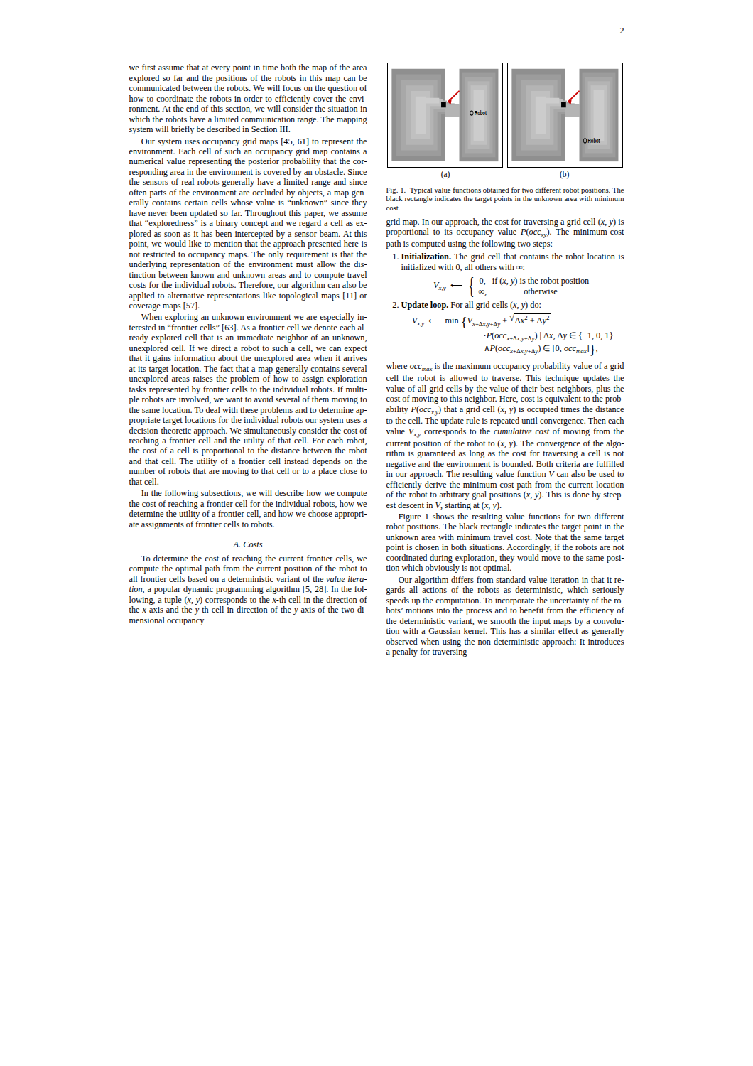2
we first assume that at every point in time both the map of the area explored so far and the positions of the robots in this map can be communicated between the robots. We will focus on the question of how to coordinate the robots in order to efficiently cover the environment. At the end of this section, we will consider the situation in which the robots have a limited communication range. The mapping system will briefly be described in Section III.
Our system uses occupancy grid maps [45, 61] to represent the environment. Each cell of such an occupancy grid map contains a numerical value representing the posterior probability that the corresponding area in the environment is covered by an obstacle. Since the sensors of real robots generally have a limited range and since often parts of the environment are occluded by objects, a map generally contains certain cells whose value is “unknown” since they have never been updated so far. Throughout this paper, we assume that “exploredness” is a binary concept and we regard a cell as explored as soon as it has been intercepted by a sensor beam. At this point, we would like to mention that the approach presented here is not restricted to occupancy maps. The only requirement is that the underlying representation of the environment must allow the distinction between known and unknown areas and to compute travel costs for the individual robots. Therefore, our algorithm can also be applied to alternative representations like topological maps [11] or coverage maps [57].
When exploring an unknown environment we are especially interested in “frontier cells” [63]. As a frontier cell we denote each already explored cell that is an immediate neighbor of an unknown, unexplored cell. If we direct a robot to such a cell, we can expect that it gains information about the unexplored area when it arrives at its target location. The fact that a map generally contains several unexplored areas raises the problem of how to assign exploration tasks represented by frontier cells to the individual robots. If multiple robots are involved, we want to avoid several of them moving to the same location. To deal with these problems and to determine appropriate target locations for the individual robots our system uses a decision-theoretic approach. We simultaneously consider the cost of reaching a frontier cell and the utility of that cell. For each robot, the cost of a cell is proportional to the distance between the robot and that cell. The utility of a frontier cell instead depends on the number of robots that are moving to that cell or to a place close to that cell.
In the following subsections, we will describe how we compute the cost of reaching a frontier cell for the individual robots, how we determine the utility of a frontier cell, and how we choose appropriate assignments of frontier cells to robots.
A. Costs
To determine the cost of reaching the current frontier cells, we compute the optimal path from the current position of the robot to all frontier cells based on a deterministic variant of the value iteration, a popular dynamic programming algorithm [5, 28]. In the following, a tuple (x, y) corresponds to the x-th cell in the direction of the x-axis and the y-th cell in direction of the y-axis of the two-dimensional occupancy
Robot
Robot
(a) (b)
Fig. 1. Typical value functions obtained for two different robot positions. The black rectangle indicates the target points in the unknown area with minimum cost.
grid map. In our approach, the cost for traversing a grid cell (x, y) is proportional to its occupancy value P(occxy). The minimum-cost path is computed using the following two steps:
Initialization. The grid cell that contains the robot location is initialized with 0, all others with ∞:
Vx,y ⟵ {
| 0, | if ( x , y ) is the robot position |
| ∞, | otherwise |
Update loop. For all grid cells (x, y) do:
Vx,y ⟵ min {Vx+Δx,y+Δy + Δx2 + Δy2
·P(occx+Δx,y+Δy) | Δx, Δy ∈ {−1, 0, 1}
∧P(occx+Δx,y+Δy) ∈ [0, occmax]},
where occmax is the maximum occupancy probability value of a grid cell the robot is allowed to traverse. This technique updates the value of all grid cells by the value of their best neighbors, plus the cost of moving to this neighbor. Here, cost is equivalent to the probability P(occx,y) that a grid cell (x, y) is occupied times the distance to the cell. The update rule is repeated until convergence. Then each value Vx,y corresponds to the cumulative cost of moving from the current position of the robot to (x, y). The convergence of the algorithm is guaranteed as long as the cost for traversing a cell is not negative and the environment is bounded. Both criteria are fulfilled in our approach. The resulting value function V can also be used to efficiently derive the minimum-cost path from the current location of the robot to arbitrary goal positions (x, y). This is done by steepest descent in V, starting at (x, y).
Figure 1 shows the resulting value functions for two different robot positions. The black rectangle indicates the target point in the unknown area with minimum travel cost. Note that the same target point is chosen in both situations. Accordingly, if the robots are not coordinated during exploration, they would move to the same position which obviously is not optimal.
Our algorithm differs from standard value iteration in that it regards all actions of the robots as deterministic, which seriously speeds up the computation. To incorporate the uncertainty of the robots’ motions into the process and to benefit from the efficiency of the deterministic variant, we smooth the input maps by a convolution with a Gaussian kernel. This has a similar effect as generally observed when using the non-deterministic approach: It introduces a penalty for traversing